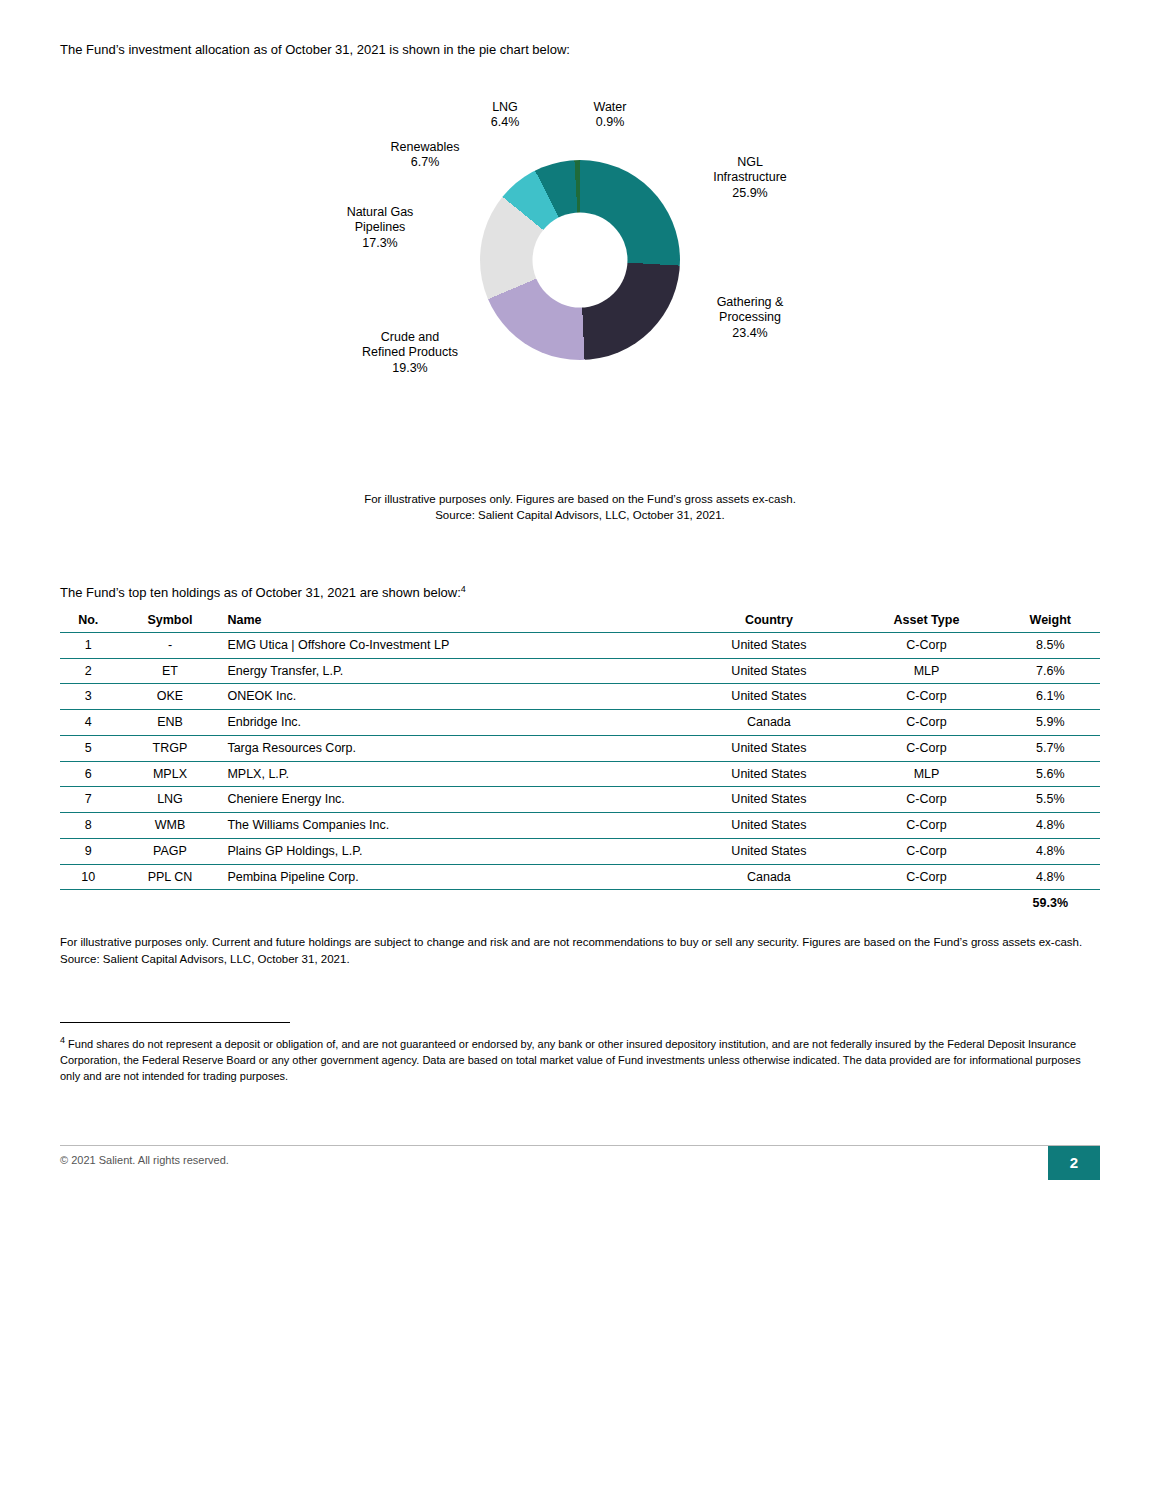The Fund’s investment allocation as of October 31, 2021 is shown in the pie chart below:
LNG
6.4%
Water
0.9%
Renewables
6.7%
Natural Gas
Pipelines
17.3%
Crude and
Refined Products
19.3%
Gathering &
Processing
23.4%
NGL
Infrastructure
25.9%
For illustrative purposes only. Figures are based on the Fund’s gross assets ex-cash.
Source: Salient Capital Advisors, LLC, October 31, 2021.
The Fund’s top ten holdings as of October 31, 2021 are shown below:4
| No. | Symbol | Name | Country | Asset Type | Weight |
| --- | --- | --- | --- | --- | --- |
| 1 | - | EMG Utica / Offshore Co-Investment LP | United States | C-Corp | 8.5% |
| 2 | ET | Energy Transfer, L.P. | United States | MLP | 7.6% |
| 3 | OKE | ONEOK Inc. | United States | C-Corp | 6.1% |
| 4 | ENB | Enbridge Inc. | Canada | C-Corp | 5.9% |
| 5 | TRGP | Targa Resources Corp. | United States | C-Corp | 5.7% |
| 6 | MPLX | MPLX, L.P. | United States | MLP | 5.6% |
| 7 | LNG | Cheniere Energy Inc. | United States | C-Corp | 5.5% |
| 8 | WMB | The Williams Companies Inc. | United States | C-Corp | 4.8% |
| 9 | PAGP | Plains GP Holdings, L.P. | United States | C-Corp | 4.8% |
| 10 | PPL CN | Pembina Pipeline Corp. | Canada | C-Corp | 4.8% |
| | 59.3% |
For illustrative purposes only. Current and future holdings are subject to change and risk and are not recommendations to buy or sell any security. Figures are based on the Fund’s gross assets ex-cash. Source: Salient Capital Advisors, LLC, October 31, 2021.
4 Fund shares do not represent a deposit or obligation of, and are not guaranteed or endorsed by, any bank or other insured depository institution, and are not federally insured by the Federal Deposit Insurance Corporation, the Federal Reserve Board or any other government agency. Data are based on total market value of Fund investments unless otherwise indicated. The data provided are for informational purposes only and are not intended for trading purposes.
© 2021 Salient. All rights reserved. 2